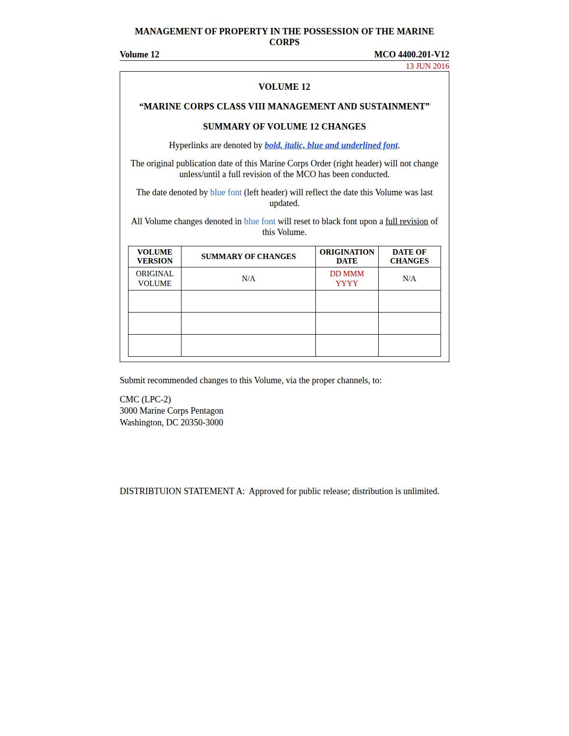MANAGEMENT OF PROPERTY IN THE POSSESSION OF THE MARINE CORPS
Volume 12
MCO 4400.201-V12
13 JUN 2016
VOLUME 12
“MARINE CORPS CLASS VIII MANAGEMENT AND SUSTAINMENT”
SUMMARY OF VOLUME 12 CHANGES
Hyperlinks are denoted by bold, italic, blue and underlined font.
The original publication date of this Marine Corps Order (right header) will not change unless/until a full revision of the MCO has been conducted.
The date denoted by blue font (left header) will reflect the date this Volume was last updated.
All Volume changes denoted in blue font will reset to black font upon a full revision of this Volume.
| VOLUME VERSION | SUMMARY OF CHANGES | ORIGINATION DATE | DATE OF CHANGES |
| --- | --- | --- | --- |
| ORIGINAL VOLUME | N/A | DD MMM YYYY | N/A |
Submit recommended changes to this Volume, via the proper channels, to:
CMC (LPC-2)
3000 Marine Corps Pentagon
Washington, DC 20350-3000
DISTRIBTUION STATEMENT A: Approved for public release; distribution is unlimited.